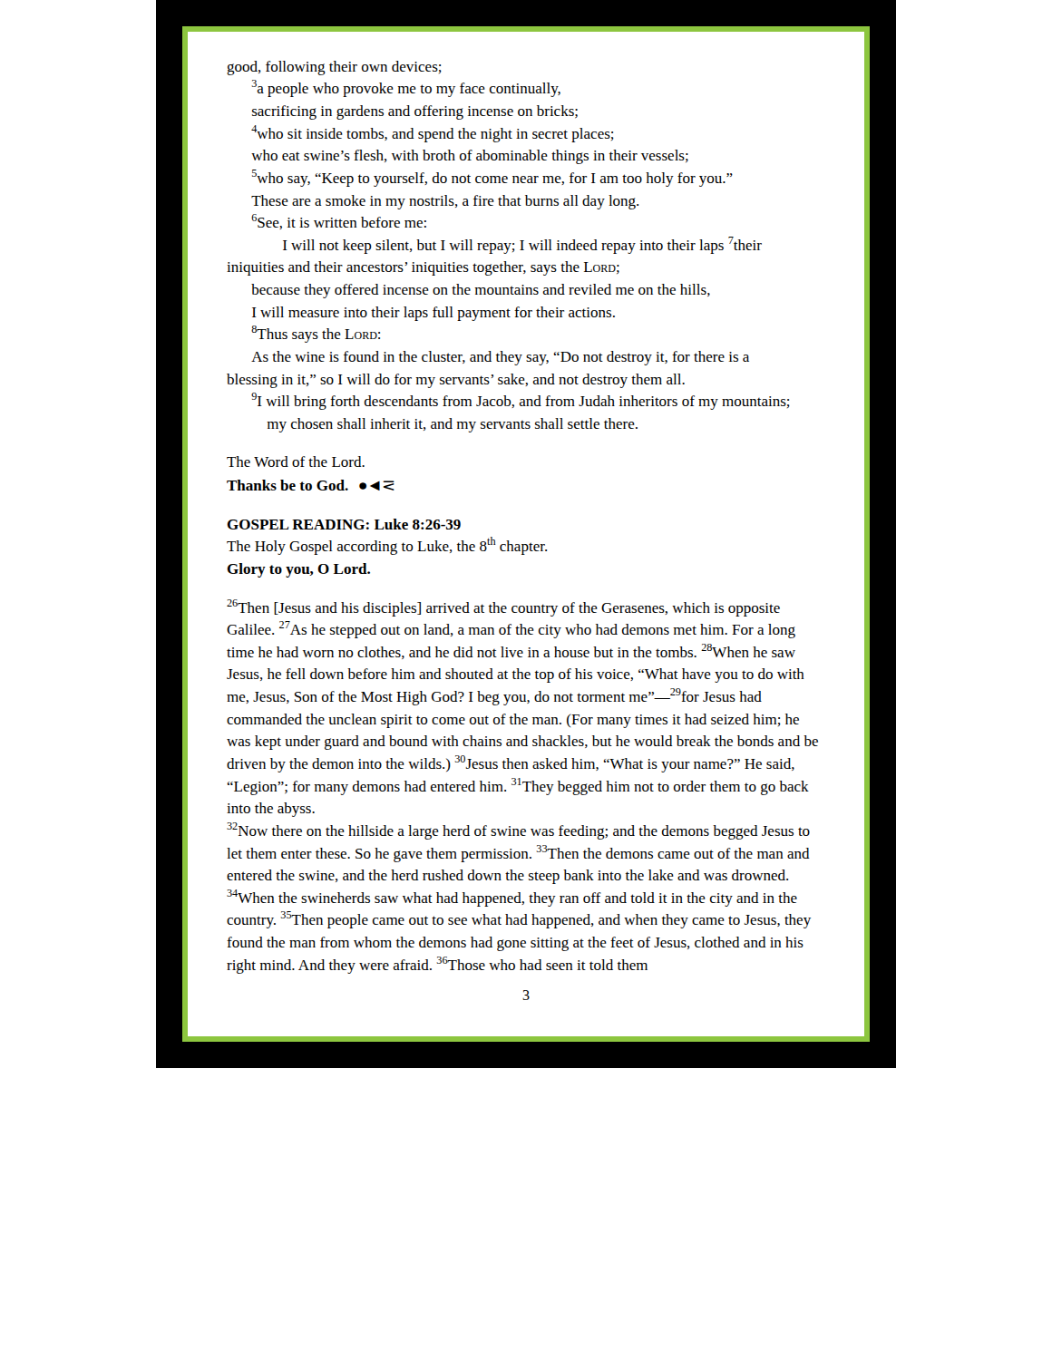good, following their own devices;
3a people who provoke me to my face continually,
sacrificing in gardens and offering incense on bricks;
4who sit inside tombs, and spend the night in secret places;
who eat swine’s flesh, with broth of abominable things in their vessels;
5who say, “Keep to yourself, do not come near me, for I am too holy for you.”
These are a smoke in my nostrils, a fire that burns all day long.
6See, it is written before me:
I will not keep silent, but I will repay; I will indeed repay into their laps 7their
iniquities and their ancestors’ iniquities together, says the Lord;
because they offered incense on the mountains and reviled me on the hills,
I will measure into their laps full payment for their actions.
8Thus says the Lord:
As the wine is found in the cluster, and they say, “Do not destroy it, for there is a
blessing in it,” so I will do for my servants’ sake, and not destroy them all.
9I will bring forth descendants from Jacob, and from Judah inheritors of my mountains;
my chosen shall inherit it, and my servants shall settle there.
The Word of the Lord.
Thanks be to God. ●◄⋜
GOSPEL READING: Luke 8:26-39
The Holy Gospel according to Luke, the 8th chapter.
Glory to you, O Lord.
26Then [Jesus and his disciples] arrived at the country of the Gerasenes, which is opposite Galilee. 27As he stepped out on land, a man of the city who had demons met him. For a long time he had worn no clothes, and he did not live in a house but in the tombs. 28When he saw Jesus, he fell down before him and shouted at the top of his voice, “What have you to do with me, Jesus, Son of the Most High God? I beg you, do not torment me”—29for Jesus had commanded the unclean spirit to come out of the man. (For many times it had seized him; he was kept under guard and bound with chains and shackles, but he would break the bonds and be driven by the demon into the wilds.) 30Jesus then asked him, “What is your name?” He said, “Legion”; for many demons had entered him. 31They begged him not to order them to go back into the abyss.
32Now there on the hillside a large herd of swine was feeding; and the demons begged Jesus to let them enter these. So he gave them permission. 33Then the demons came out of the man and entered the swine, and the herd rushed down the steep bank into the lake and was drowned.
34When the swineherds saw what had happened, they ran off and told it in the city and in the country. 35Then people came out to see what had happened, and when they came to Jesus, they found the man from whom the demons had gone sitting at the feet of Jesus, clothed and in his right mind. And they were afraid. 36Those who had seen it told them
3